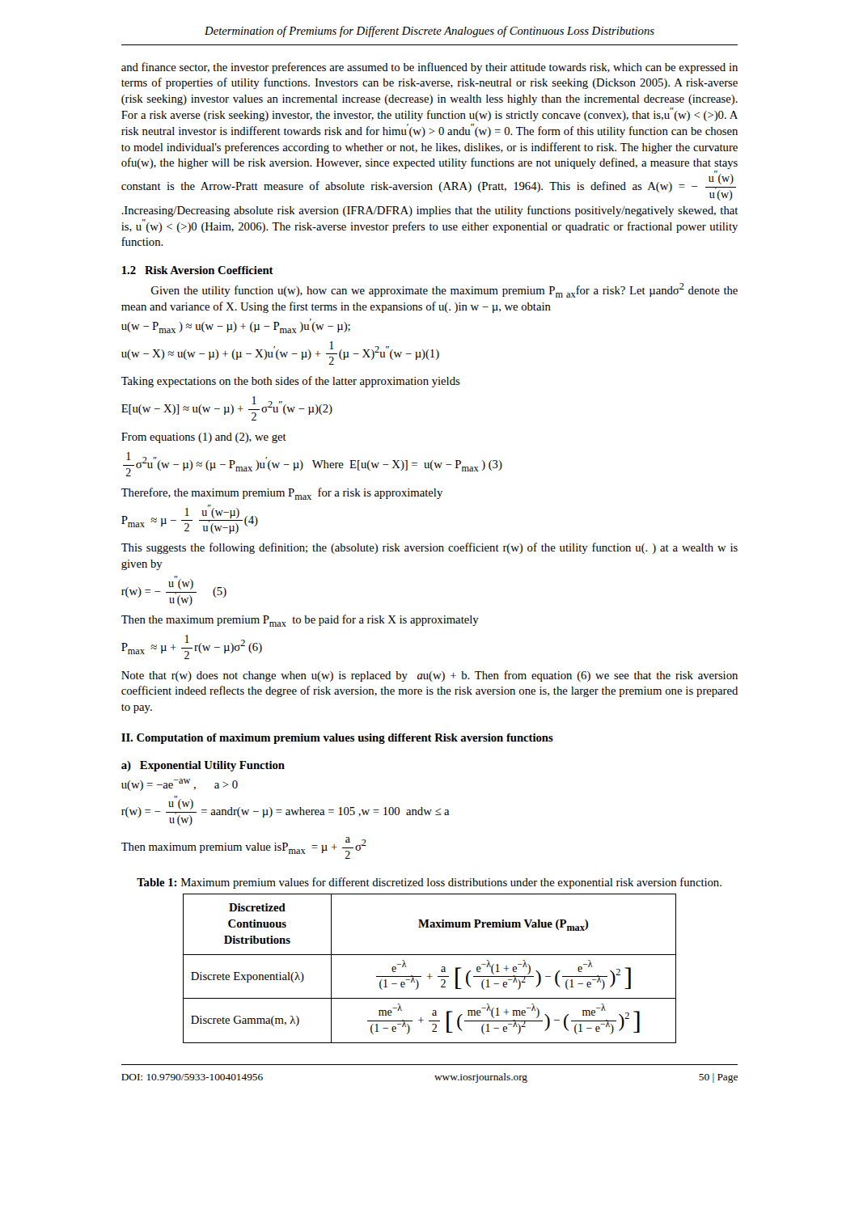Determination of Premiums for Different Discrete Analogues of Continuous Loss Distributions
and finance sector, the investor preferences are assumed to be influenced by their attitude towards risk, which can be expressed in terms of properties of utility functions. Investors can be risk-averse, risk-neutral or risk seeking (Dickson 2005). A risk-averse (risk seeking) investor values an incremental increase (decrease) in wealth less highly than the incremental decrease (increase). For a risk averse (risk seeking) investor, the investor, the utility function u(w) is strictly concave (convex), that is,u″(w) < (>)0. A risk neutral investor is indifferent towards risk and for himu′(w) > 0 andu″(w) = 0. The form of this utility function can be chosen to model individual's preferences according to whether or not, he likes, dislikes, or is indifferent to risk. The higher the curvature ofu(w), the higher will be risk aversion. However, since expected utility functions are not uniquely defined, a measure that stays constant is the Arrow-Pratt measure of absolute risk-aversion (ARA) (Pratt, 1964). This is defined as A(w) = − u″(w) u′(w).Increasing/Decreasing absolute risk aversion (IFRA/DFRA) implies that the utility functions positively/negatively skewed, that is, u″(w) < (>)0 (Haim, 2006). The risk-averse investor prefers to use either exponential or quadratic or fractional power utility function.
1.2 Risk Aversion Coefficient
Given the utility function u(w), how can we approximate the maximum premium Pm axfor a risk? Let µandσ2 denote the mean and variance of X. Using the first terms in the expansions of u(. )in w − µ, we obtain
u(w − Pmax ) ≈ u(w − µ) + (µ − Pmax )u′(w − µ);
u(w − X) ≈ u(w − µ) + (µ − X)u′(w − µ) + 12(µ − X)2u″(w − µ)(1)
Taking expectations on the both sides of the latter approximation yields
E[u(w − X)] ≈ u(w − µ) + 12σ2u″(w − µ)(2)
From equations (1) and (2), we get
12σ2u″(w − µ) ≈ (µ − Pmax )u′(w − µ) Where E[u(w − X)] = u(w − Pmax ) (3)
Therefore, the maximum premium Pmax for a risk is approximately
Pmax ≈ µ − 12 u″(w−µ) u′(w−µ)(4)
This suggests the following definition; the (absolute) risk aversion coefficient r(w) of the utility function u(. ) at a wealth w is given by
r(w) = − u″(w) u′(w) (5)
Then the maximum premium Pmax to be paid for a risk X is approximately
Pmax ≈ µ + 12r(w − µ)σ2 (6)
Note that r(w) does not change when u(w) is replaced by au(w) + b. Then from equation (6) we see that the risk aversion coefficient indeed reflects the degree of risk aversion, the more is the risk aversion one is, the larger the premium one is prepared to pay.
II. Computation of maximum premium values using different Risk aversion functions
a) Exponential Utility Function
u(w) = −ae−aw , a > 0
r(w) = − u″(w) u′(w) = aandr(w − µ) = awherea = 105 ,w = 100 andw ≤ a
Then maximum premium value isPmax = µ + a 2σ2
Table 1: Maximum premium values for different discretized loss distributions under the exponential risk aversion function.
| Discretized Continuous Distributions | Maximum Premium Value (P max ) |
| --- | --- |
| Discrete Exponential(λ) | e −λ (1 − e −λ ) + a 2 [ ( e −λ (1 + e −λ ) (1 − e −λ ) 2 ) − ( e −λ (1 − e −λ ) ) 2 ] |
| Discrete Gamma(m, λ) | me −λ (1 − e −λ ) + a 2 [ ( me −λ (1 + me −λ ) (1 − e −λ ) 2 ) − ( me −λ (1 − e −λ ) ) 2 ] |
DOI: 10.9790/5933-1004014956 www.iosrjournals.org 50 | Page